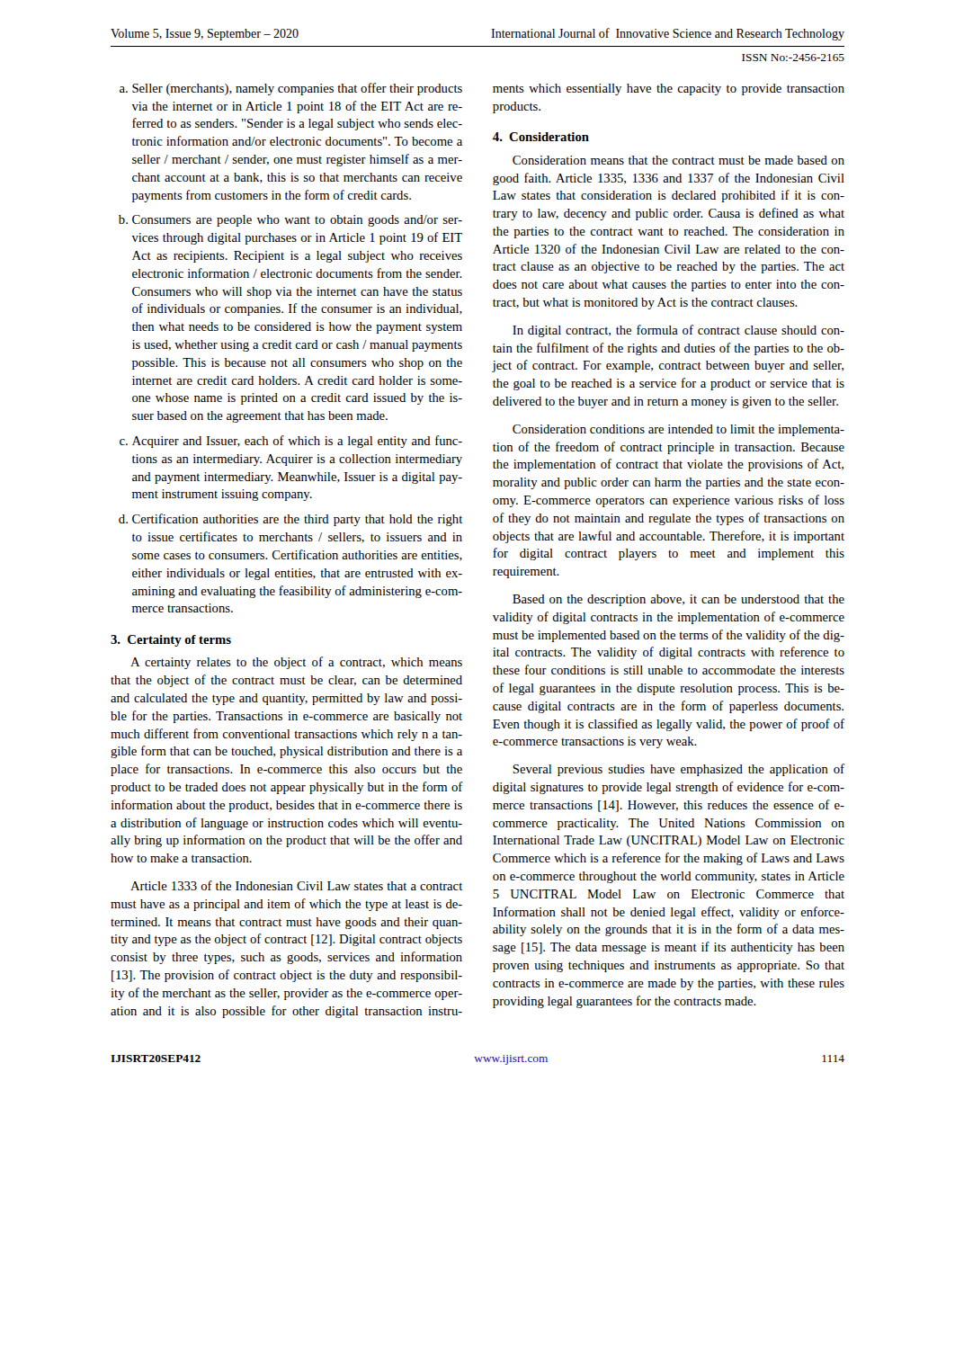Volume 5, Issue 9, September – 2020
International Journal of Innovative Science and Research Technology
ISSN No:-2456-2165
Seller (merchants), namely companies that offer their products via the internet or in Article 1 point 18 of the EIT Act are referred to as senders. "Sender is a legal subject who sends electronic information and/or electronic documents". To become a seller / merchant / sender, one must register himself as a merchant account at a bank, this is so that merchants can receive payments from customers in the form of credit cards.
Consumers are people who want to obtain goods and/or services through digital purchases or in Article 1 point 19 of EIT Act as recipients. Recipient is a legal subject who receives electronic information / electronic documents from the sender. Consumers who will shop via the internet can have the status of individuals or companies. If the consumer is an individual, then what needs to be considered is how the payment system is used, whether using a credit card or cash / manual payments possible. This is because not all consumers who shop on the internet are credit card holders. A credit card holder is someone whose name is printed on a credit card issued by the issuer based on the agreement that has been made.
Acquirer and Issuer, each of which is a legal entity and functions as an intermediary. Acquirer is a collection intermediary and payment intermediary. Meanwhile, Issuer is a digital payment instrument issuing company.
Certification authorities are the third party that hold the right to issue certificates to merchants / sellers, to issuers and in some cases to consumers. Certification authorities are entities, either individuals or legal entities, that are entrusted with examining and evaluating the feasibility of administering e-commerce transactions.
3. Certainty of terms
A certainty relates to the object of a contract, which means that the object of the contract must be clear, can be determined and calculated the type and quantity, permitted by law and possible for the parties. Transactions in e-commerce are basically not much different from conventional transactions which rely n a tangible form that can be touched, physical distribution and there is a place for transactions. In e-commerce this also occurs but the product to be traded does not appear physically but in the form of information about the product, besides that in e-commerce there is a distribution of language or instruction codes which will eventually bring up information on the product that will be the offer and how to make a transaction.
Article 1333 of the Indonesian Civil Law states that a contract must have as a principal and item of which the type at least is determined. It means that contract must have goods and their quantity and type as the object of contract [12]. Digital contract objects consist by three types, such as goods, services and information [13]. The provision of contract object is the duty and responsibility of the merchant as the seller, provider as the e-commerce operation and it is also possible for other digital transaction instruments which essentially have the capacity to provide transaction products.
4. Consideration
Consideration means that the contract must be made based on good faith. Article 1335, 1336 and 1337 of the Indonesian Civil Law states that consideration is declared prohibited if it is contrary to law, decency and public order. Causa is defined as what the parties to the contract want to reached. The consideration in Article 1320 of the Indonesian Civil Law are related to the contract clause as an objective to be reached by the parties. The act does not care about what causes the parties to enter into the contract, but what is monitored by Act is the contract clauses.
In digital contract, the formula of contract clause should contain the fulfilment of the rights and duties of the parties to the object of contract. For example, contract between buyer and seller, the goal to be reached is a service for a product or service that is delivered to the buyer and in return a money is given to the seller.
Consideration conditions are intended to limit the implementation of the freedom of contract principle in transaction. Because the implementation of contract that violate the provisions of Act, morality and public order can harm the parties and the state economy. E-commerce operators can experience various risks of loss of they do not maintain and regulate the types of transactions on objects that are lawful and accountable. Therefore, it is important for digital contract players to meet and implement this requirement.
Based on the description above, it can be understood that the validity of digital contracts in the implementation of e-commerce must be implemented based on the terms of the validity of the digital contracts. The validity of digital contracts with reference to these four conditions is still unable to accommodate the interests of legal guarantees in the dispute resolution process. This is because digital contracts are in the form of paperless documents. Even though it is classified as legally valid, the power of proof of e-commerce transactions is very weak.
Several previous studies have emphasized the application of digital signatures to provide legal strength of evidence for e-commerce transactions [14]. However, this reduces the essence of e-commerce practicality. The United Nations Commission on International Trade Law (UNCITRAL) Model Law on Electronic Commerce which is a reference for the making of Laws and Laws on e-commerce throughout the world community, states in Article 5 UNCITRAL Model Law on Electronic Commerce that Information shall not be denied legal effect, validity or enforceability solely on the grounds that it is in the form of a data message [15]. The data message is meant if its authenticity has been proven using techniques and instruments as appropriate. So that contracts in e-commerce are made by the parties, with these rules providing legal guarantees for the contracts made.
IJISRT20SEP412
www.ijisrt.com
1114